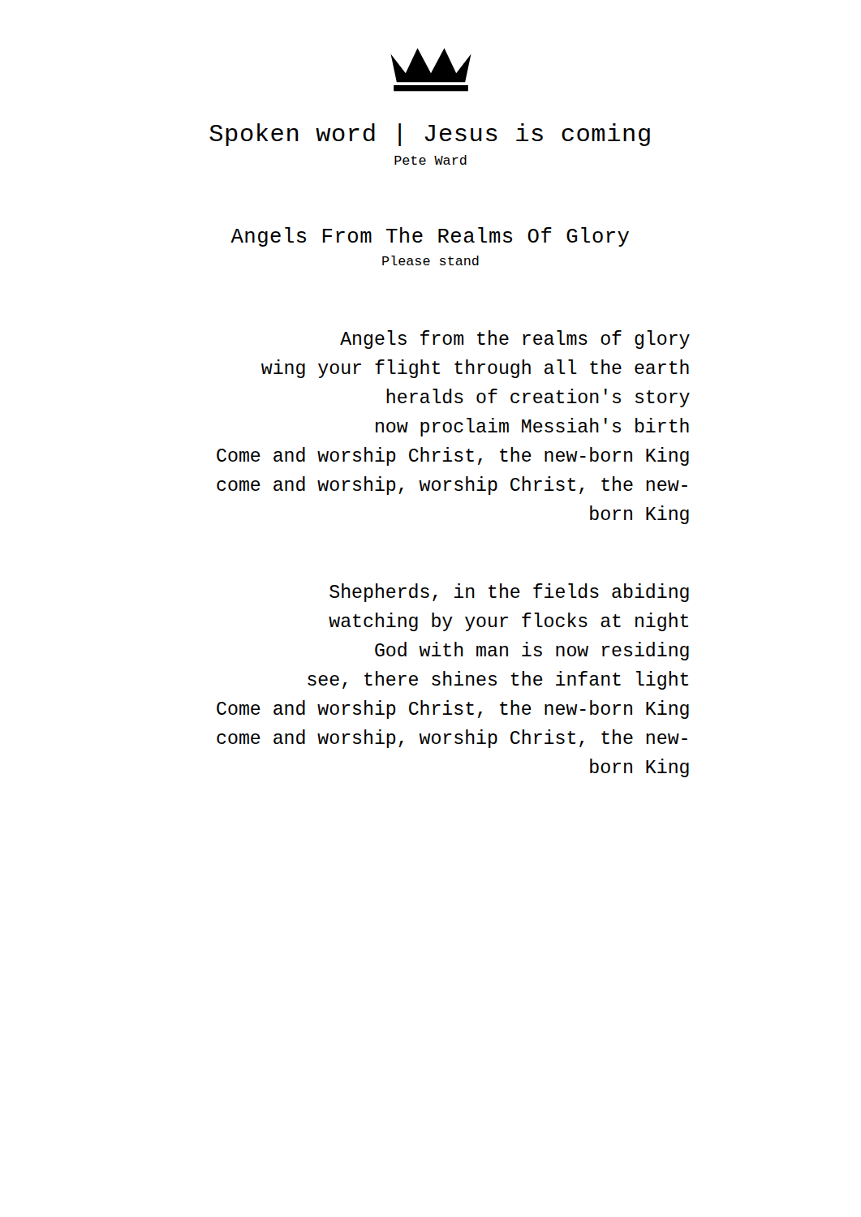Spoken word | Jesus is coming
Pete Ward
Angels From The Realms Of Glory
Please stand
Angels from the realms of glory
wing your flight through all the earth
heralds of creation's story
now proclaim Messiah's birth
Come and worship Christ, the new-born King
come and worship, worship Christ, the new-born King
Shepherds, in the fields abiding
watching by your flocks at night
God with man is now residing
see, there shines the infant light
Come and worship Christ, the new-born King
come and worship, worship Christ, the new-born King